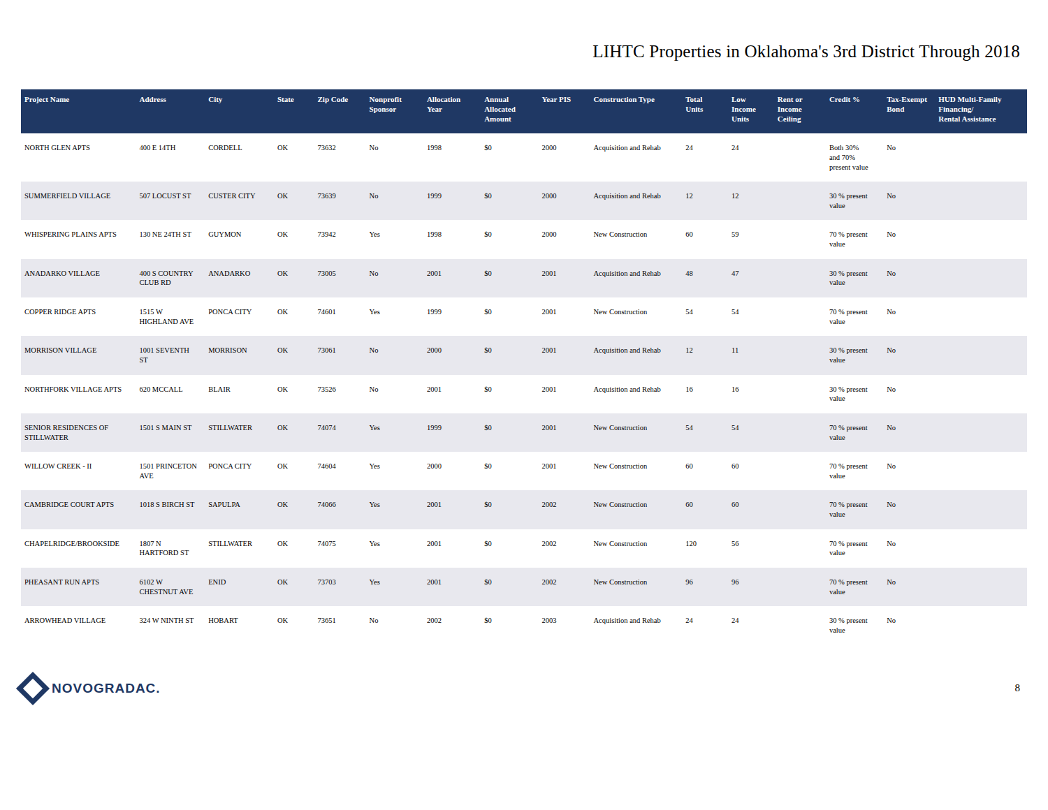LIHTC Properties in Oklahoma's 3rd District Through 2018
| Project Name | Address | City | State | Zip Code | Nonprofit Sponsor | Allocation Year | Annual Allocated Amount | Year PIS | Construction Type | Total Units | Low Income Units | Rent or Income Ceiling | Credit % | Tax-Exempt Bond | HUD Multi-Family Financing/ Rental Assistance |
| --- | --- | --- | --- | --- | --- | --- | --- | --- | --- | --- | --- | --- | --- | --- | --- |
| NORTH GLEN APTS | 400 E 14TH | CORDELL | OK | 73632 | No | 1998 | $0 | 2000 | Acquisition and Rehab | 24 | 24 | | Both 30% and 70% present value | No | |
| SUMMERFIELD VILLAGE | 507 LOCUST ST | CUSTER CITY | OK | 73639 | No | 1999 | $0 | 2000 | Acquisition and Rehab | 12 | 12 | | 30 % present value | No | |
| WHISPERING PLAINS APTS | 130 NE 24TH ST | GUYMON | OK | 73942 | Yes | 1998 | $0 | 2000 | New Construction | 60 | 59 | | 70 % present value | No | |
| ANADARKO VILLAGE | 400 S COUNTRY CLUB RD | ANADARKO | OK | 73005 | No | 2001 | $0 | 2001 | Acquisition and Rehab | 48 | 47 | | 30 % present value | No | |
| COPPER RIDGE APTS | 1515 W HIGHLAND AVE | PONCA CITY | OK | 74601 | Yes | 1999 | $0 | 2001 | New Construction | 54 | 54 | | 70 % present value | No | |
| MORRISON VILLAGE | 1001 SEVENTH ST | MORRISON | OK | 73061 | No | 2000 | $0 | 2001 | Acquisition and Rehab | 12 | 11 | | 30 % present value | No | |
| NORTHFORK VILLAGE APTS | 620 MCCALL | BLAIR | OK | 73526 | No | 2001 | $0 | 2001 | Acquisition and Rehab | 16 | 16 | | 30 % present value | No | |
| SENIOR RESIDENCES OF STILLWATER | 1501 S MAIN ST | STILLWATER | OK | 74074 | Yes | 1999 | $0 | 2001 | New Construction | 54 | 54 | | 70 % present value | No | |
| WILLOW CREEK - II | 1501 PRINCETON AVE | PONCA CITY | OK | 74604 | Yes | 2000 | $0 | 2001 | New Construction | 60 | 60 | | 70 % present value | No | |
| CAMBRIDGE COURT APTS | 1018 S BIRCH ST | SAPULPA | OK | 74066 | Yes | 2001 | $0 | 2002 | New Construction | 60 | 60 | | 70 % present value | No | |
| CHAPELRIDGE/BROOKSIDE | 1807 N HARTFORD ST | STILLWATER | OK | 74075 | Yes | 2001 | $0 | 2002 | New Construction | 120 | 56 | | 70 % present value | No | |
| PHEASANT RUN APTS | 6102 W CHESTNUT AVE | ENID | OK | 73703 | Yes | 2001 | $0 | 2002 | New Construction | 96 | 96 | | 70 % present value | No | |
| ARROWHEAD VILLAGE | 324 W NINTH ST | HOBART | OK | 73651 | No | 2002 | $0 | 2003 | Acquisition and Rehab | 24 | 24 | | 30 % present value | No | |
NOVOGRADAC.
8